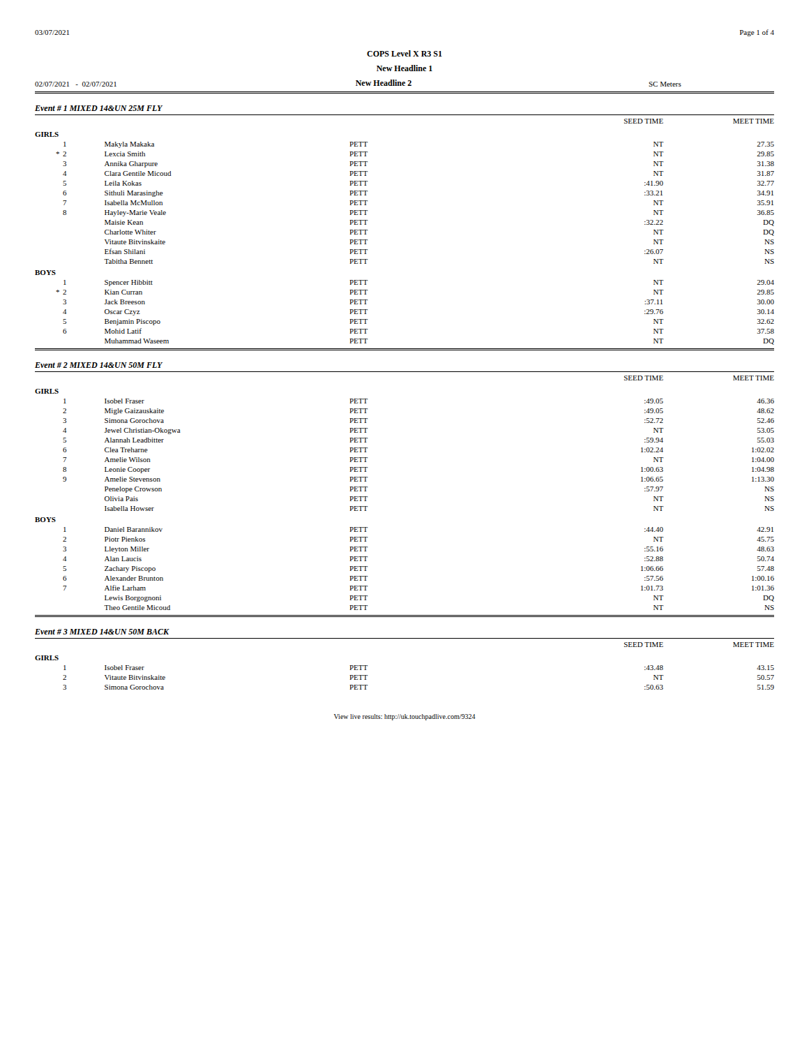03/07/2021 Page 1 of 4
COPS Level X R3 S1
New Headline 1
02/07/2021 - 02/07/2021 New Headline 2 SC Meters
Event # 1 MIXED 14&UN 25M FLY
| | | | SEED TIME | MEET TIME |
| --- | --- | --- | --- | --- |
| GIRLS |
| 1 | Makyla Makaka | PETT | NT | 27.35 |
| * 2 | Lexcia Smith | PETT | NT | 29.85 |
| 3 | Annika Gharpure | PETT | NT | 31.38 |
| 4 | Clara Gentile Micoud | PETT | NT | 31.87 |
| 5 | Leila Kokas | PETT | :41.90 | 32.77 |
| 6 | Sithuli Marasinghe | PETT | :33.21 | 34.91 |
| 7 | Isabella McMullon | PETT | NT | 35.91 |
| 8 | Hayley-Marie Veale | PETT | NT | 36.85 |
| | Maisie Kean | PETT | :32.22 | DQ |
| | Charlotte Whiter | PETT | NT | DQ |
| | Vitaute Bitvinskaite | PETT | NT | NS |
| | Efsan Shilani | PETT | :26.07 | NS |
| | Tabitha Bennett | PETT | NT | NS |
| BOYS |
| 1 | Spencer Hibbitt | PETT | NT | 29.04 |
| * 2 | Kian Curran | PETT | NT | 29.85 |
| 3 | Jack Breeson | PETT | :37.11 | 30.00 |
| 4 | Oscar Czyz | PETT | :29.76 | 30.14 |
| 5 | Benjamin Piscopo | PETT | NT | 32.62 |
| 6 | Mohid Latif | PETT | NT | 37.58 |
| | Muhammad Waseem | PETT | NT | DQ |
Event # 2 MIXED 14&UN 50M FLY
| | | | SEED TIME | MEET TIME |
| --- | --- | --- | --- | --- |
| GIRLS |
| 1 | Isobel Fraser | PETT | :49.05 | 46.36 |
| 2 | Migle Gaizauskaite | PETT | :49.05 | 48.62 |
| 3 | Simona Gorochova | PETT | :52.72 | 52.46 |
| 4 | Jewel Christian-Okogwa | PETT | NT | 53.05 |
| 5 | Alannah Leadbitter | PETT | :59.94 | 55.03 |
| 6 | Clea Treharne | PETT | 1:02.24 | 1:02.02 |
| 7 | Amelie Wilson | PETT | NT | 1:04.00 |
| 8 | Leonie Cooper | PETT | 1:00.63 | 1:04.98 |
| 9 | Amelie Stevenson | PETT | 1:06.65 | 1:13.30 |
| | Penelope Crowson | PETT | :57.97 | NS |
| | Olivia Pais | PETT | NT | NS |
| | Isabella Howser | PETT | NT | NS |
| BOYS |
| 1 | Daniel Barannikov | PETT | :44.40 | 42.91 |
| 2 | Piotr Pienkos | PETT | NT | 45.75 |
| 3 | Lleyton Miller | PETT | :55.16 | 48.63 |
| 4 | Alan Laucis | PETT | :52.88 | 50.74 |
| 5 | Zachary Piscopo | PETT | 1:06.66 | 57.48 |
| 6 | Alexander Brunton | PETT | :57.56 | 1:00.16 |
| 7 | Alfie Larham | PETT | 1:01.73 | 1:01.36 |
| | Lewis Borgognoni | PETT | NT | DQ |
| | Theo Gentile Micoud | PETT | NT | NS |
Event # 3 MIXED 14&UN 50M BACK
| | | | SEED TIME | MEET TIME |
| --- | --- | --- | --- | --- |
| GIRLS |
| 1 | Isobel Fraser | PETT | :43.48 | 43.15 |
| 2 | Vitaute Bitvinskaite | PETT | NT | 50.57 |
| 3 | Simona Gorochova | PETT | :50.63 | 51.59 |
View live results: http://uk.touchpadlive.com/9324